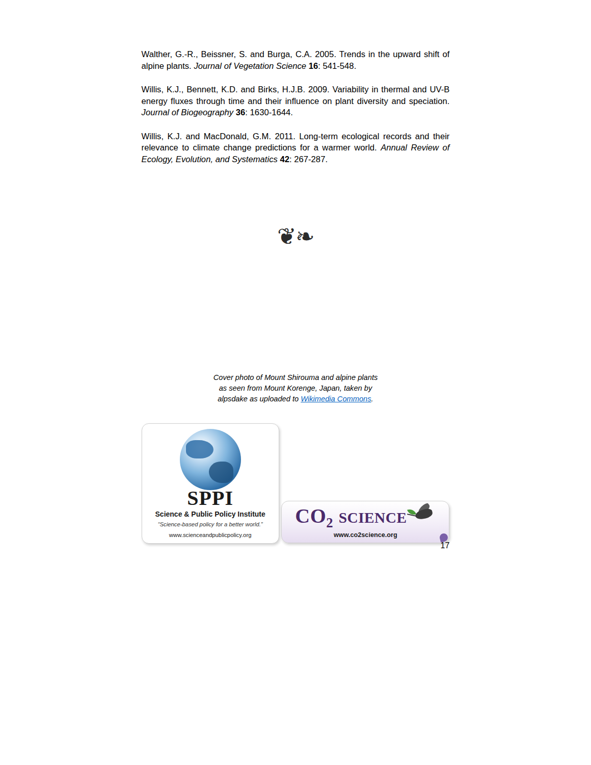Walther, G.-R., Beissner, S. and Burga, C.A. 2005. Trends in the upward shift of alpine plants. Journal of Vegetation Science 16: 541-548.
Willis, K.J., Bennett, K.D. and Birks, H.J.B. 2009. Variability in thermal and UV-B energy fluxes through time and their influence on plant diversity and speciation. Journal of Biogeography 36: 1630-1644.
Willis, K.J. and MacDonald, G.M. 2011. Long-term ecological records and their relevance to climate change predictions for a warmer world. Annual Review of Ecology, Evolution, and Systematics 42: 267-287.
❦❧
Cover photo of Mount Shirouma and alpine plants
as seen from Mount Korenge, Japan, taken by
alpsdake as uploaded to Wikimedia Commons.
SPPI
Science & Public Policy Institute
“Science-based policy for a better world.”
www.scienceandpublicpolicy.org
CO2 SCIENCE
www.co2science.org
17